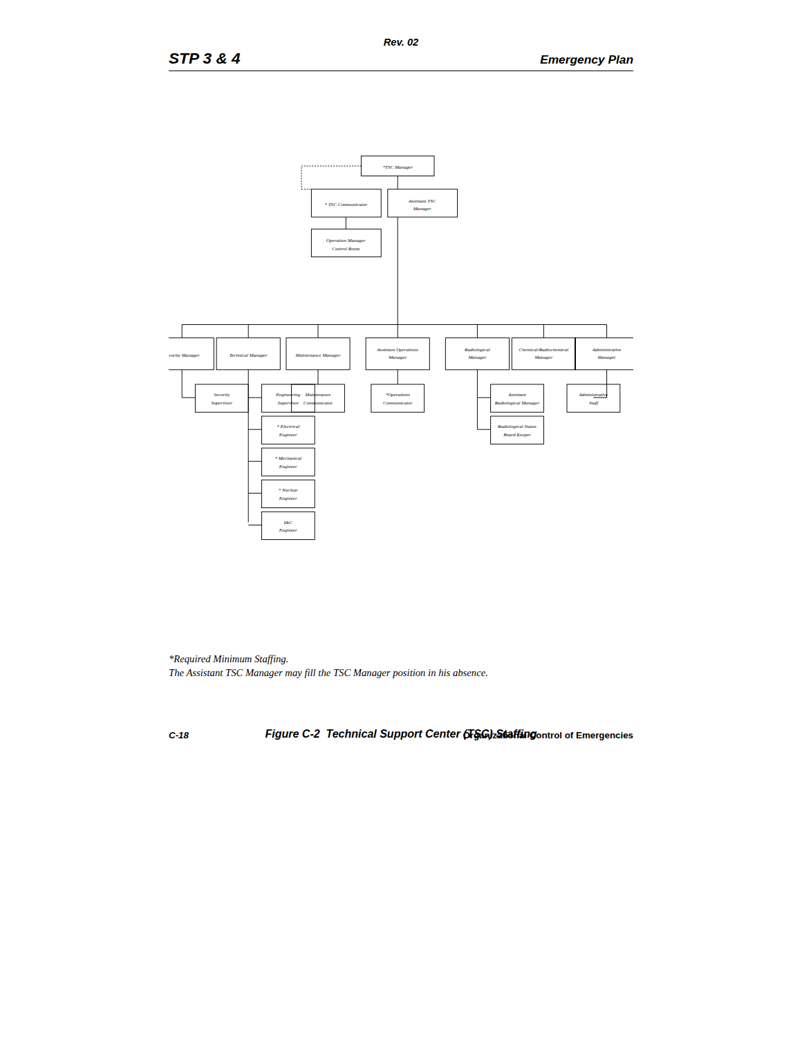Rev. 02
STP 3 & 4
Emergency Plan
*TSC Manager * TSC Communicator Assistant TSC Manager Operation Manager Control Room Security Manager Technical Manager Maintenance Manager Assistant Operations Manager Radiological Manager Chemical/Radiochemical Manager Administrative Manager Security Supervisor Engineering Supervisor * Electrical Engineer * Mechanical Engineer * Nuclear Engineer I&C Engineer Maintenance Communicator *Operations Communicator Assistant Radiological Manager Radiological Status Board Keeper Administrative Staff
*Required Minimum Staffing.
The Assistant TSC Manager may fill the TSC Manager position in his absence.
Figure C-2 Technical Support Center (TSC) Staffing
C-18
Organizational Control of Emergencies